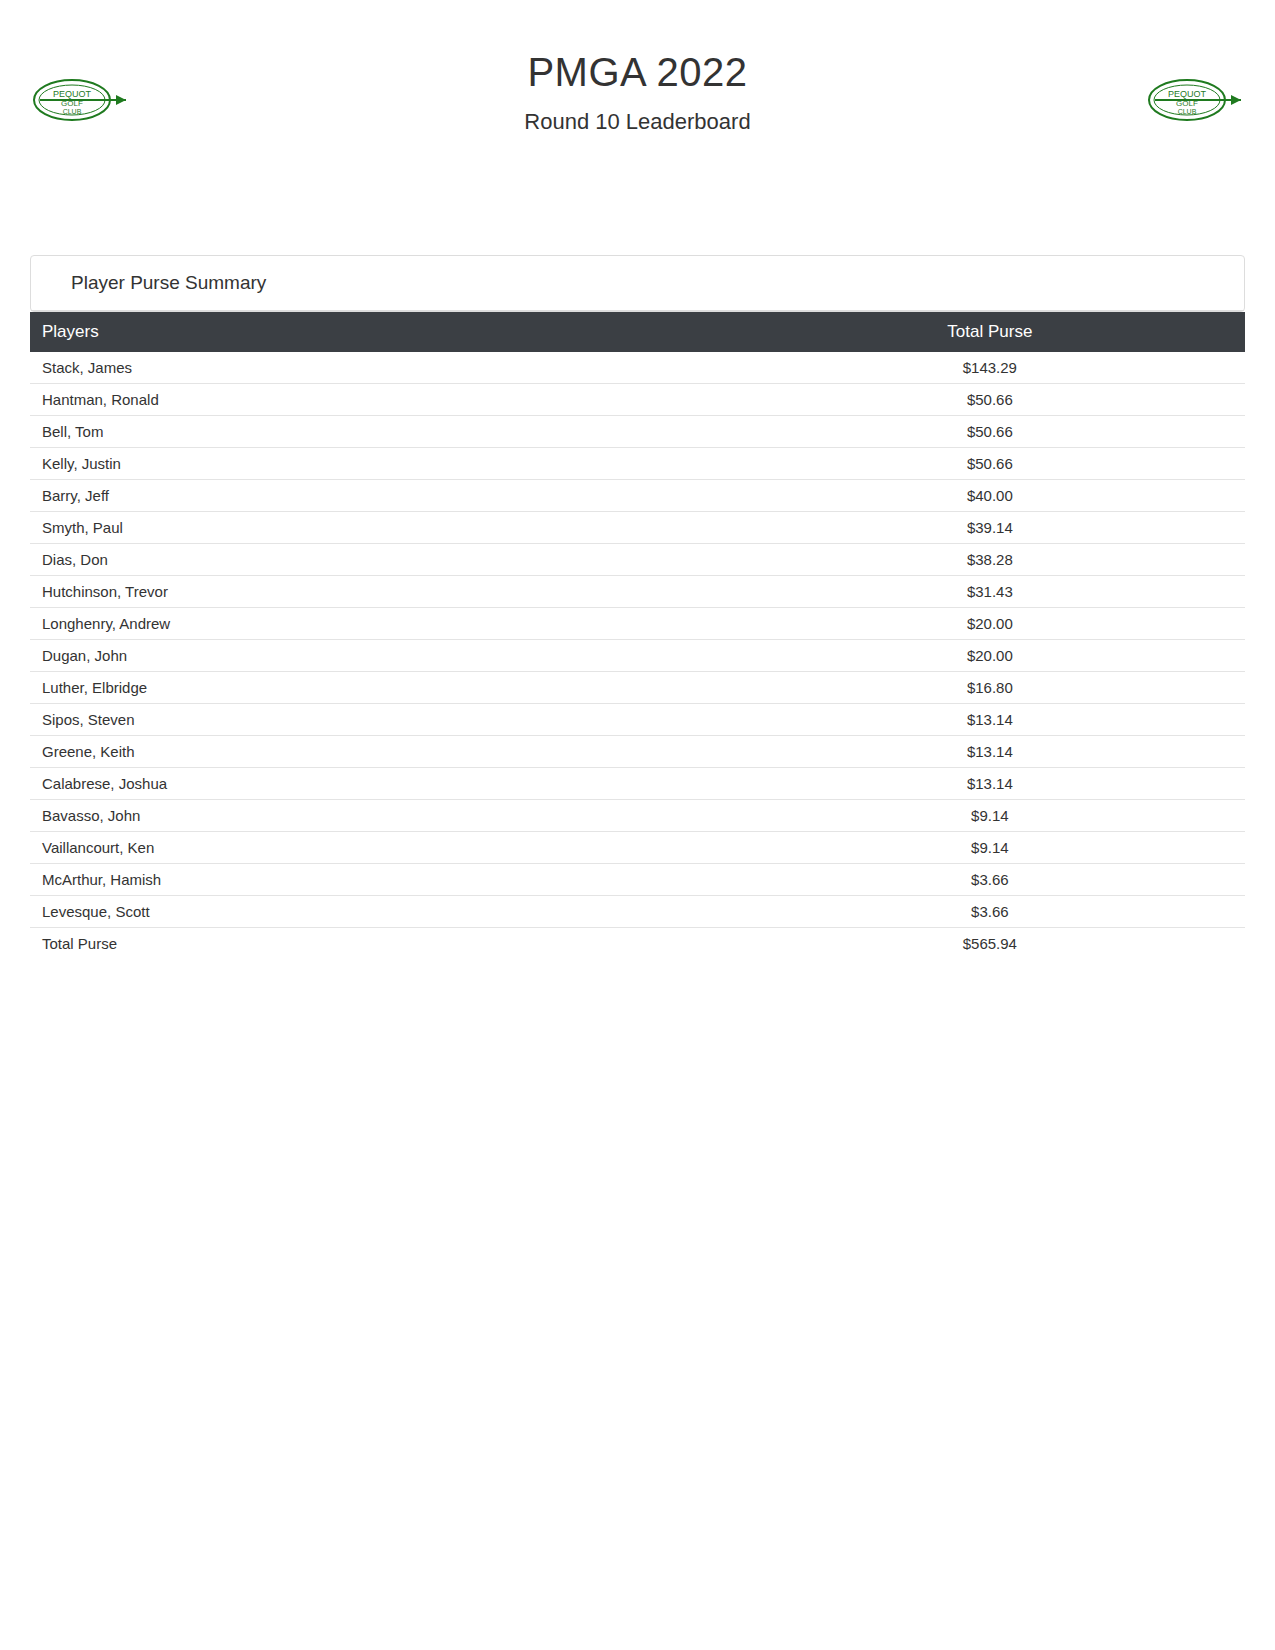PEQUOT GOLF CLUB
PEQUOT GOLF CLUB
PMGA 2022
Round 10 Leaderboard
Player Purse Summary
| Players | Total Purse |
| --- | --- |
| Stack, James | $143.29 |
| Hantman, Ronald | $50.66 |
| Bell, Tom | $50.66 |
| Kelly, Justin | $50.66 |
| Barry, Jeff | $40.00 |
| Smyth, Paul | $39.14 |
| Dias, Don | $38.28 |
| Hutchinson, Trevor | $31.43 |
| Longhenry, Andrew | $20.00 |
| Dugan, John | $20.00 |
| Luther, Elbridge | $16.80 |
| Sipos, Steven | $13.14 |
| Greene, Keith | $13.14 |
| Calabrese, Joshua | $13.14 |
| Bavasso, John | $9.14 |
| Vaillancourt, Ken | $9.14 |
| McArthur, Hamish | $3.66 |
| Levesque, Scott | $3.66 |
| Total Purse | $565.94 |